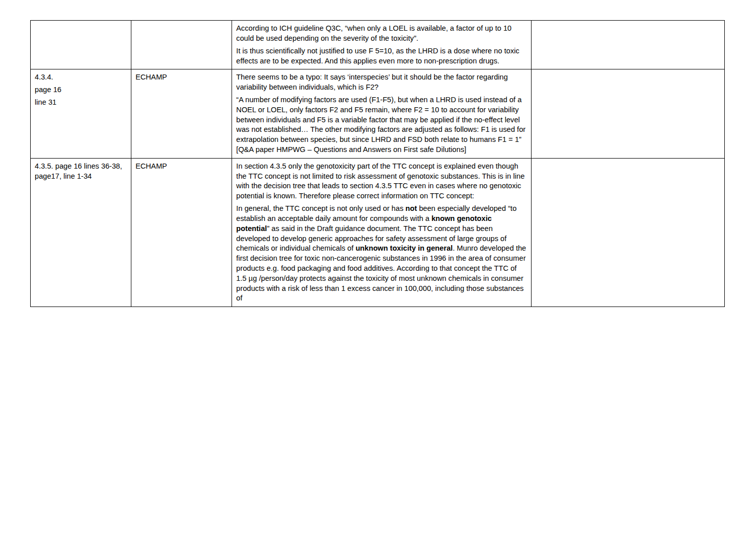| | | According to ICH guideline Q3C, “when only a LOEL is available, a factor of up to 10 could be used depending on the severity of the toxicity”. It is thus scientifically not justified to use F 5=10, as the LHRD is a dose where no toxic effects are to be expected. And this applies even more to non-prescription drugs. | |
| 4.3.4. page 16 line 31 | ECHAMP | There seems to be a typo: It says ‘interspecies’ but it should be the factor regarding variability between individuals, which is F2? “A number of modifying factors are used (F1-F5), but when a LHRD is used instead of a NOEL or LOEL, only factors F2 and F5 remain, where F2 = 10 to account for variability between individuals and F5 is a variable factor that may be applied if the no-effect level was not established… The other modifying factors are adjusted as follows: F1 is used for extrapolation between species, but since LHRD and FSD both relate to humans F1 = 1” [Q&A paper HMPWG – Questions and Answers on First safe Dilutions] | |
| 4.3.5. page 16 lines 36-38, page17, line 1-34 | ECHAMP | In section 4.3.5 only the genotoxicity part of the TTC concept is explained even though the TTC concept is not limited to risk assessment of genotoxic substances. This is in line with the decision tree that leads to section 4.3.5 TTC even in cases where no genotoxic potential is known. Therefore please correct information on TTC concept: In general, the TTC concept is not only used or has not been especially developed “to establish an acceptable daily amount for compounds with a known genotoxic potential ” as said in the Draft guidance document. The TTC concept has been developed to develop generic approaches for safety assessment of large groups of chemicals or individual chemicals of unknown toxicity in general . Munro developed the first decision tree for toxic non-cancerogenic substances in 1996 in the area of consumer products e.g. food packaging and food additives. According to that concept the TTC of 1.5 µg /person/day protects against the toxicity of most unknown chemicals in consumer products with a risk of less than 1 excess cancer in 100,000, including those substances of | |